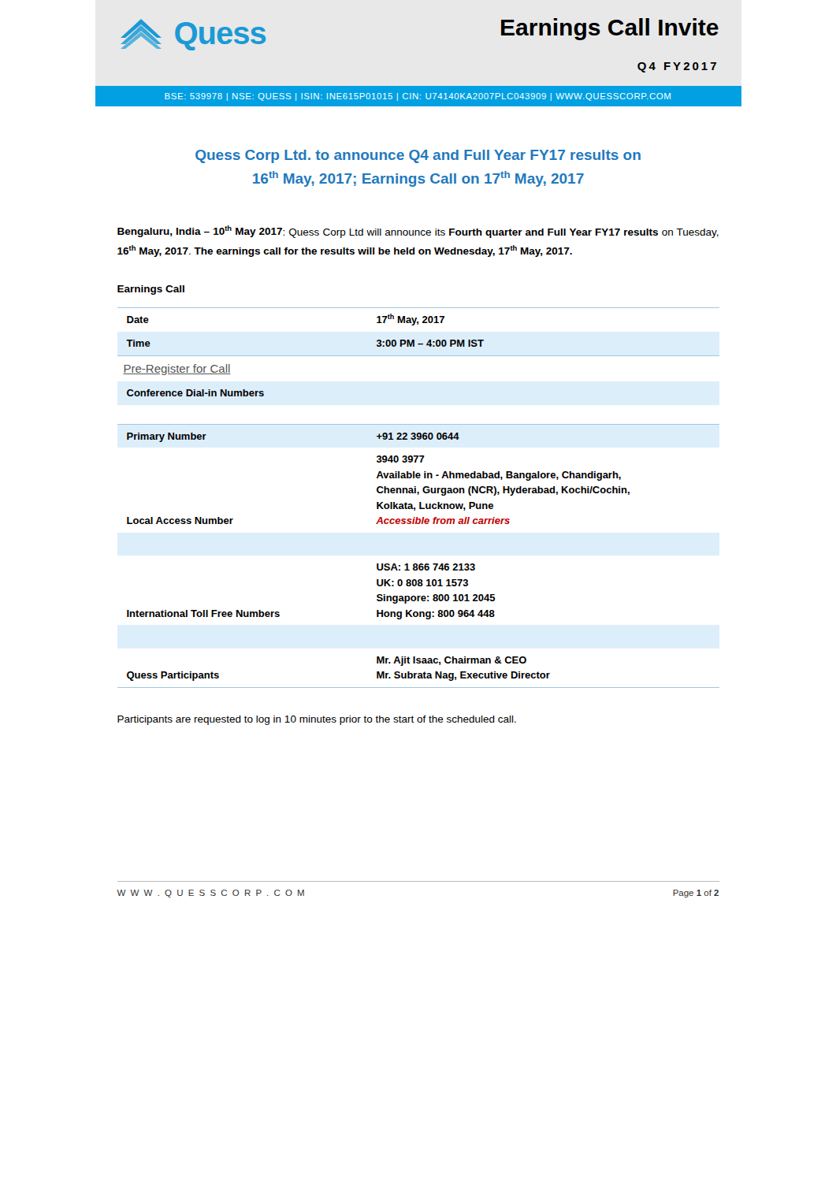Quess
Earnings Call Invite
Q4 FY2017
BSE: 539978 | NSE: QUESS | ISIN: INE615P01015 | CIN: U74140KA2007PLC043909 | WWW.QUESSCORP.COM
Quess Corp Ltd. to announce Q4 and Full Year FY17 results on
16th May, 2017; Earnings Call on 17th May, 2017
Bengaluru, India – 10th May 2017: Quess Corp Ltd will announce its Fourth quarter and Full Year FY17 results on Tuesday, 16th May, 2017. The earnings call for the results will be held on Wednesday, 17th May, 2017.
Earnings Call
| Date | 17 th May, 2017 |
| Time | 3:00 PM – 4:00 PM IST |
| Pre-Register for Call |
| Conference Dial-in Numbers | |
| Primary Number | +91 22 3960 0644 |
| Local Access Number | 3940 3977 Available in - Ahmedabad, Bangalore, Chandigarh, Chennai, Gurgaon (NCR), Hyderabad, Kochi/Cochin, Kolkata, Lucknow, Pune Accessible from all carriers |
| International Toll Free Numbers | USA: 1 866 746 2133 UK: 0 808 101 1573 Singapore: 800 101 2045 Hong Kong: 800 964 448 |
| Quess Participants | Mr. Ajit Isaac, Chairman & CEO Mr. Subrata Nag, Executive Director |
Participants are requested to log in 10 minutes prior to the start of the scheduled call.
W W W . Q U E S S C O R P . C O M
Page 1 of 2